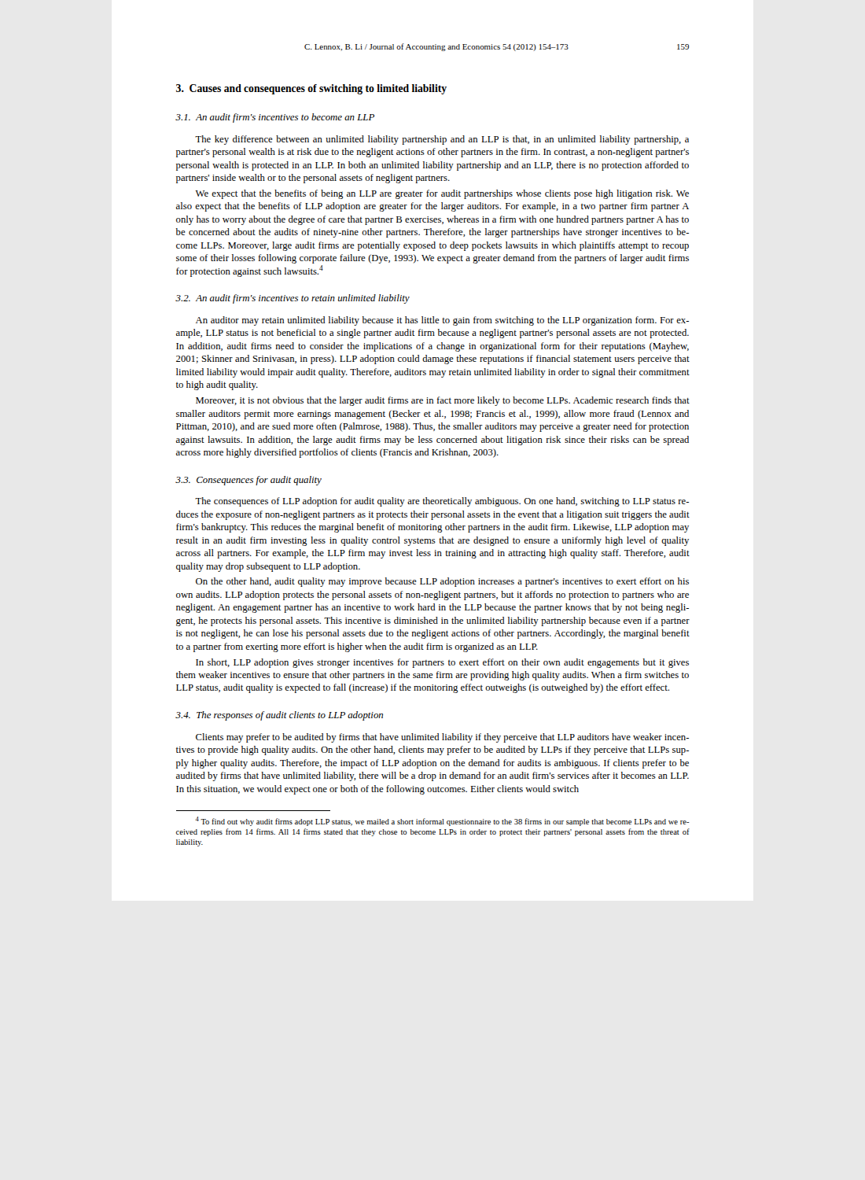C. Lennox, B. Li / Journal of Accounting and Economics 54 (2012) 154–173 159
3. Causes and consequences of switching to limited liability
3.1. An audit firm's incentives to become an LLP
The key difference between an unlimited liability partnership and an LLP is that, in an unlimited liability partnership, a partner's personal wealth is at risk due to the negligent actions of other partners in the firm. In contrast, a non-negligent partner's personal wealth is protected in an LLP. In both an unlimited liability partnership and an LLP, there is no protection afforded to partners' inside wealth or to the personal assets of negligent partners.
We expect that the benefits of being an LLP are greater for audit partnerships whose clients pose high litigation risk. We also expect that the benefits of LLP adoption are greater for the larger auditors. For example, in a two partner firm partner A only has to worry about the degree of care that partner B exercises, whereas in a firm with one hundred partners partner A has to be concerned about the audits of ninety-nine other partners. Therefore, the larger partnerships have stronger incentives to become LLPs. Moreover, large audit firms are potentially exposed to deep pockets lawsuits in which plaintiffs attempt to recoup some of their losses following corporate failure (Dye, 1993). We expect a greater demand from the partners of larger audit firms for protection against such lawsuits.4
3.2. An audit firm's incentives to retain unlimited liability
An auditor may retain unlimited liability because it has little to gain from switching to the LLP organization form. For example, LLP status is not beneficial to a single partner audit firm because a negligent partner's personal assets are not protected. In addition, audit firms need to consider the implications of a change in organizational form for their reputations (Mayhew, 2001; Skinner and Srinivasan, in press). LLP adoption could damage these reputations if financial statement users perceive that limited liability would impair audit quality. Therefore, auditors may retain unlimited liability in order to signal their commitment to high audit quality.
Moreover, it is not obvious that the larger audit firms are in fact more likely to become LLPs. Academic research finds that smaller auditors permit more earnings management (Becker et al., 1998; Francis et al., 1999), allow more fraud (Lennox and Pittman, 2010), and are sued more often (Palmrose, 1988). Thus, the smaller auditors may perceive a greater need for protection against lawsuits. In addition, the large audit firms may be less concerned about litigation risk since their risks can be spread across more highly diversified portfolios of clients (Francis and Krishnan, 2003).
3.3. Consequences for audit quality
The consequences of LLP adoption for audit quality are theoretically ambiguous. On one hand, switching to LLP status reduces the exposure of non-negligent partners as it protects their personal assets in the event that a litigation suit triggers the audit firm's bankruptcy. This reduces the marginal benefit of monitoring other partners in the audit firm. Likewise, LLP adoption may result in an audit firm investing less in quality control systems that are designed to ensure a uniformly high level of quality across all partners. For example, the LLP firm may invest less in training and in attracting high quality staff. Therefore, audit quality may drop subsequent to LLP adoption.
On the other hand, audit quality may improve because LLP adoption increases a partner's incentives to exert effort on his own audits. LLP adoption protects the personal assets of non-negligent partners, but it affords no protection to partners who are negligent. An engagement partner has an incentive to work hard in the LLP because the partner knows that by not being negligent, he protects his personal assets. This incentive is diminished in the unlimited liability partnership because even if a partner is not negligent, he can lose his personal assets due to the negligent actions of other partners. Accordingly, the marginal benefit to a partner from exerting more effort is higher when the audit firm is organized as an LLP.
In short, LLP adoption gives stronger incentives for partners to exert effort on their own audit engagements but it gives them weaker incentives to ensure that other partners in the same firm are providing high quality audits. When a firm switches to LLP status, audit quality is expected to fall (increase) if the monitoring effect outweighs (is outweighed by) the effort effect.
3.4. The responses of audit clients to LLP adoption
Clients may prefer to be audited by firms that have unlimited liability if they perceive that LLP auditors have weaker incentives to provide high quality audits. On the other hand, clients may prefer to be audited by LLPs if they perceive that LLPs supply higher quality audits. Therefore, the impact of LLP adoption on the demand for audits is ambiguous. If clients prefer to be audited by firms that have unlimited liability, there will be a drop in demand for an audit firm's services after it becomes an LLP. In this situation, we would expect one or both of the following outcomes. Either clients would switch
4 To find out why audit firms adopt LLP status, we mailed a short informal questionnaire to the 38 firms in our sample that become LLPs and we received replies from 14 firms. All 14 firms stated that they chose to become LLPs in order to protect their partners' personal assets from the threat of liability.